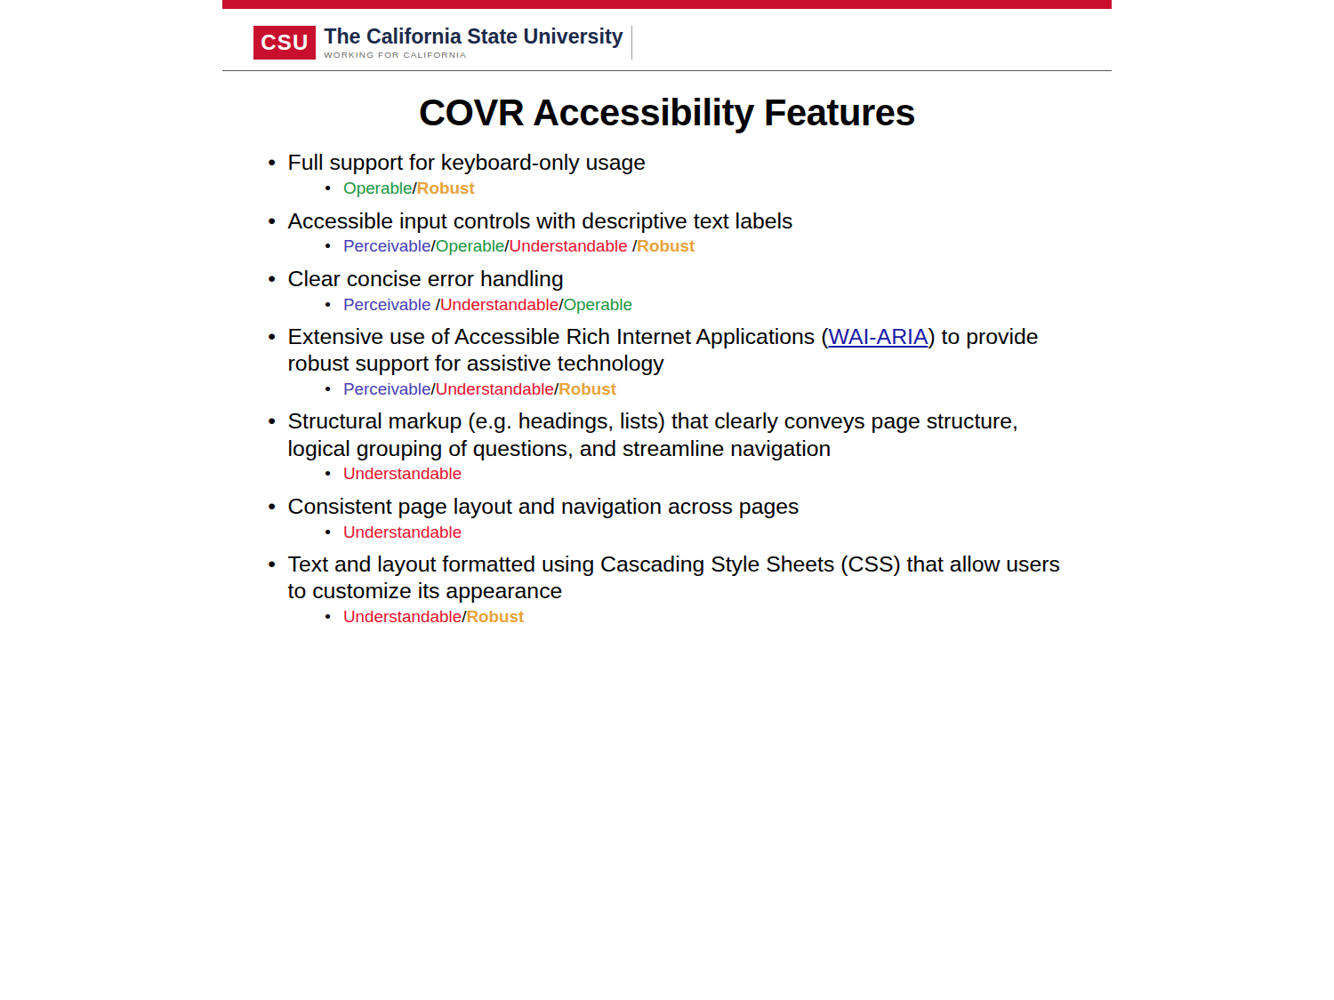CSU
The California State University Working for California
COVR Accessibility Features
Full support for keyboard-only usage
Operable/Robust
Accessible input controls with descriptive text labels
Perceivable/Operable/Understandable /Robust
Clear concise error handling
Perceivable /Understandable/Operable
Extensive use of Accessible Rich Internet Applications (WAI-ARIA) to provide robust support for assistive technology
Perceivable/Understandable/Robust
Structural markup (e.g. headings, lists) that clearly conveys page structure, logical grouping of questions, and streamline navigation
Understandable
Consistent page layout and navigation across pages
Understandable
Text and layout formatted using Cascading Style Sheets (CSS) that allow users to customize its appearance
Understandable/Robust